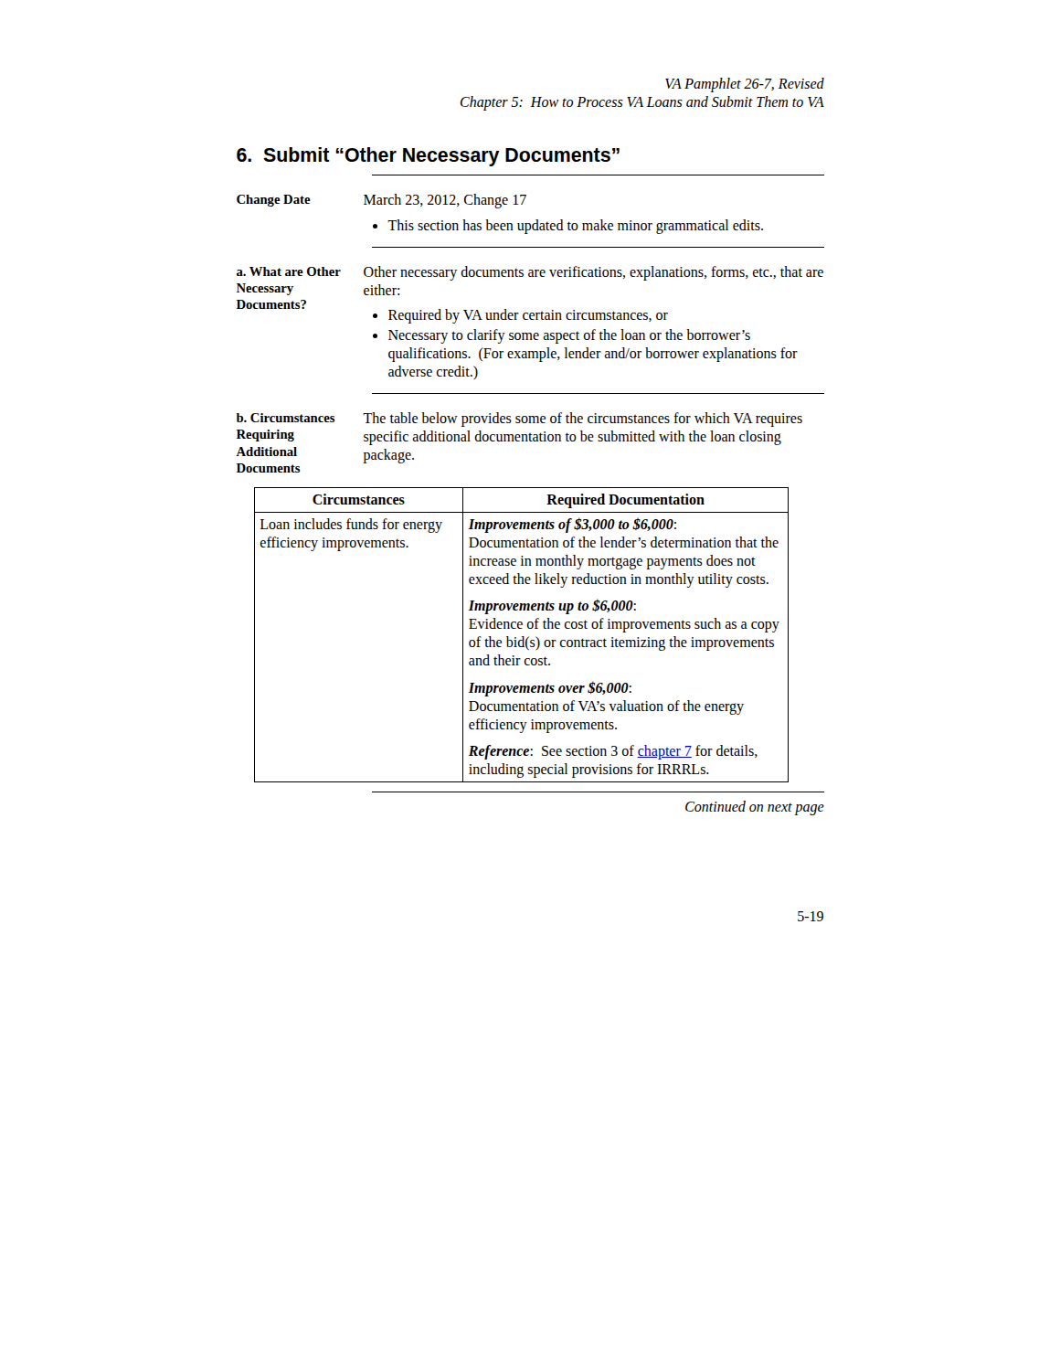VA Pamphlet 26-7, Revised
Chapter 5: How to Process VA Loans and Submit Them to VA
6. Submit “Other Necessary Documents”
Change Date
March 23, 2012, Change 17
This section has been updated to make minor grammatical edits.
a. What are Other Necessary Documents?
Other necessary documents are verifications, explanations, forms, etc., that are either:
Required by VA under certain circumstances, or
Necessary to clarify some aspect of the loan or the borrower’s qualifications. (For example, lender and/or borrower explanations for adverse credit.)
b. Circumstances Requiring Additional Documents
The table below provides some of the circumstances for which VA requires specific additional documentation to be submitted with the loan closing package.
| Circumstances | Required Documentation |
| --- | --- |
| Loan includes funds for energy efficiency improvements. | Improvements of $3,000 to $6,000 : Documentation of the lender’s determination that the increase in monthly mortgage payments does not exceed the likely reduction in monthly utility costs. Improvements up to $6,000 : Evidence of the cost of improvements such as a copy of the bid(s) or contract itemizing the improvements and their cost. Improvements over $6,000 : Documentation of VA’s valuation of the energy efficiency improvements. Reference : See section 3 of chapter 7 for details, including special provisions for IRRRLs. |
Continued on next page
5-19